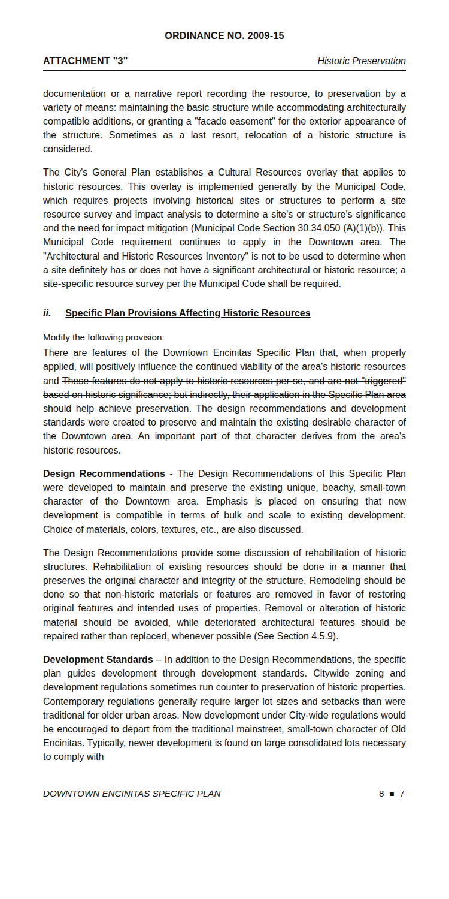ORDINANCE NO. 2009-15
ATTACHMENT "3" Historic Preservation
documentation or a narrative report recording the resource, to preservation by a variety of means: maintaining the basic structure while accommodating architecturally compatible additions, or granting a "facade easement" for the exterior appearance of the structure. Sometimes as a last resort, relocation of a historic structure is considered.
The City's General Plan establishes a Cultural Resources overlay that applies to historic resources. This overlay is implemented generally by the Municipal Code, which requires projects involving historical sites or structures to perform a site resource survey and impact analysis to determine a site's or structure's significance and the need for impact mitigation (Municipal Code Section 30.34.050 (A)(1)(b)). This Municipal Code requirement continues to apply in the Downtown area. The "Architectural and Historic Resources Inventory" is not to be used to determine when a site definitely has or does not have a significant architectural or historic resource; a site-specific resource survey per the Municipal Code shall be required.
ii. Specific Plan Provisions Affecting Historic Resources
Modify the following provision:
There are features of the Downtown Encinitas Specific Plan that, when properly applied, will positively influence the continued viability of the area's historic resources and These features do not apply to historic resources per se, and are not "triggered" based on historic significance; but indirectly, their application in the Specific Plan area should help achieve preservation. The design recommendations and development standards were created to preserve and maintain the existing desirable character of the Downtown area. An important part of that character derives from the area's historic resources.
Design Recommendations - The Design Recommendations of this Specific Plan were developed to maintain and preserve the existing unique, beachy, small-town character of the Downtown area. Emphasis is placed on ensuring that new development is compatible in terms of bulk and scale to existing development. Choice of materials, colors, textures, etc., are also discussed.
The Design Recommendations provide some discussion of rehabilitation of historic structures. Rehabilitation of existing resources should be done in a manner that preserves the original character and integrity of the structure. Remodeling should be done so that non-historic materials or features are removed in favor of restoring original features and intended uses of properties. Removal or alteration of historic material should be avoided, while deteriorated architectural features should be repaired rather than replaced, whenever possible (See Section 4.5.9).
Development Standards – In addition to the Design Recommendations, the specific plan guides development through development standards. Citywide zoning and development regulations sometimes run counter to preservation of historic properties. Contemporary regulations generally require larger lot sizes and setbacks than were traditional for older urban areas. New development under City-wide regulations would be encouraged to depart from the traditional mainstreet, small-town character of Old Encinitas. Typically, newer development is found on large consolidated lots necessary to comply with
DOWNTOWN ENCINITAS SPECIFIC PLAN 8 ■ 7